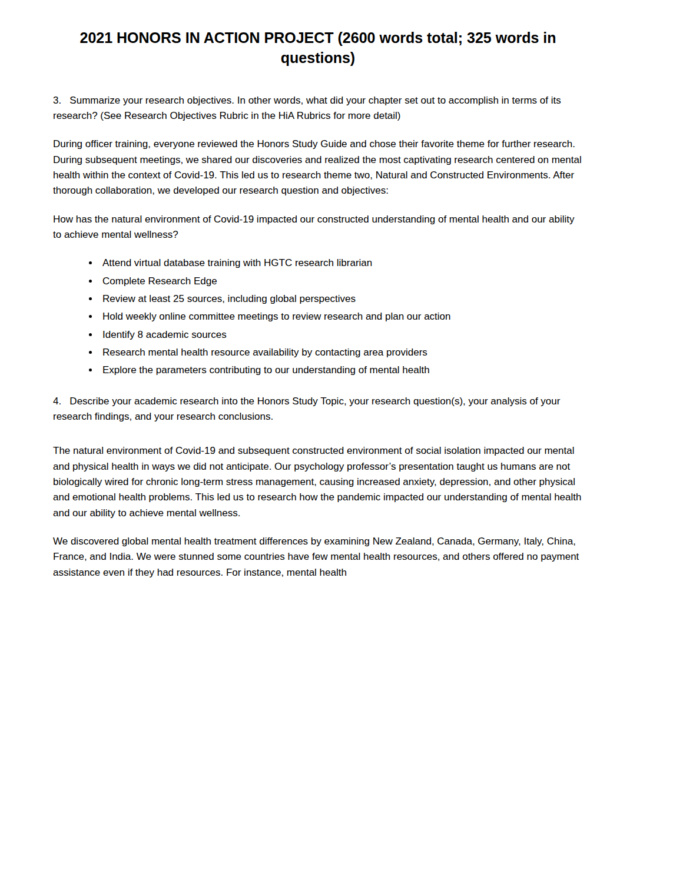2021 HONORS IN ACTION PROJECT (2600 words total; 325 words in questions)
3. Summarize your research objectives. In other words, what did your chapter set out to accomplish in terms of its research? (See Research Objectives Rubric in the HiA Rubrics for more detail)
During officer training, everyone reviewed the Honors Study Guide and chose their favorite theme for further research. During subsequent meetings, we shared our discoveries and realized the most captivating research centered on mental health within the context of Covid-19. This led us to research theme two, Natural and Constructed Environments. After thorough collaboration, we developed our research question and objectives:
How has the natural environment of Covid-19 impacted our constructed understanding of mental health and our ability to achieve mental wellness?
Attend virtual database training with HGTC research librarian
Complete Research Edge
Review at least 25 sources, including global perspectives
Hold weekly online committee meetings to review research and plan our action
Identify 8 academic sources
Research mental health resource availability by contacting area providers
Explore the parameters contributing to our understanding of mental health
4. Describe your academic research into the Honors Study Topic, your research question(s), your analysis of your research findings, and your research conclusions.
The natural environment of Covid-19 and subsequent constructed environment of social isolation impacted our mental and physical health in ways we did not anticipate. Our psychology professor’s presentation taught us humans are not biologically wired for chronic long-term stress management, causing increased anxiety, depression, and other physical and emotional health problems. This led us to research how the pandemic impacted our understanding of mental health and our ability to achieve mental wellness.
We discovered global mental health treatment differences by examining New Zealand, Canada, Germany, Italy, China, France, and India. We were stunned some countries have few mental health resources, and others offered no payment assistance even if they had resources. For instance, mental health